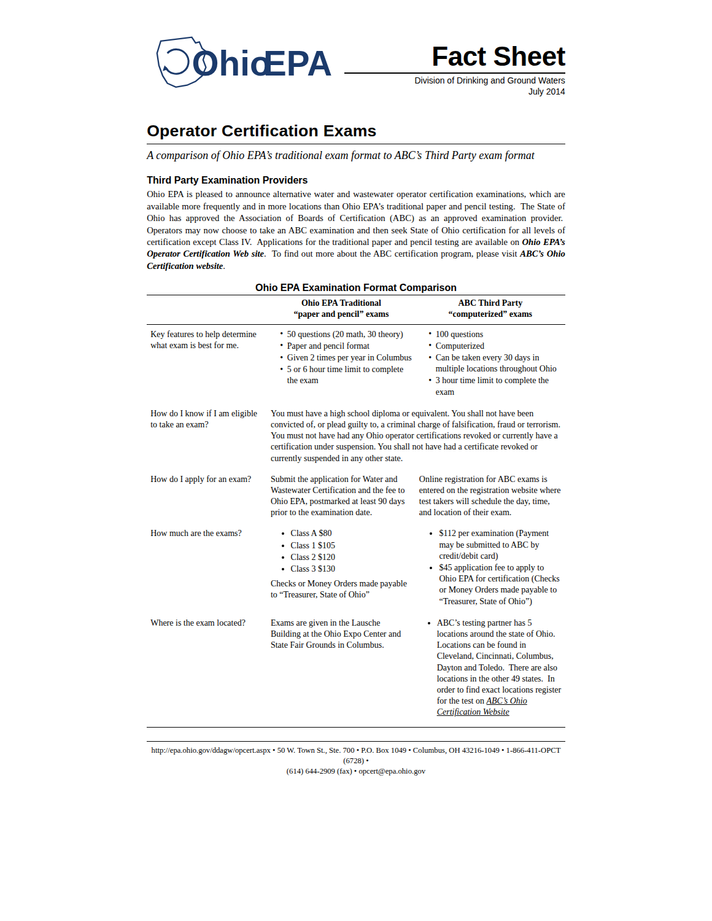Ohio EPA
Fact Sheet
Division of Drinking and Ground Waters
July 2014
Operator Certification Exams
A comparison of Ohio EPA’s traditional exam format to ABC’s Third Party exam format
Third Party Examination Providers
Ohio EPA is pleased to announce alternative water and wastewater operator certification examinations, which are available more frequently and in more locations than Ohio EPA’s traditional paper and pencil testing. The State of Ohio has approved the Association of Boards of Certification (ABC) as an approved examination provider. Operators may now choose to take an ABC examination and then seek State of Ohio certification for all levels of certification except Class IV. Applications for the traditional paper and pencil testing are available on Ohio EPA’s Operator Certification Web site. To find out more about the ABC certification program, please visit ABC’s Ohio Certification website.
Ohio EPA Examination Format Comparison
| | Ohio EPA Traditional “paper and pencil” exams | ABC Third Party “computerized” exams |
| --- | --- | --- |
| Key features to help determine what exam is best for me. | 50 questions (20 math, 30 theory) Paper and pencil format Given 2 times per year in Columbus 5 or 6 hour time limit to complete the exam | 100 questions Computerized Can be taken every 30 days in multiple locations throughout Ohio 3 hour time limit to complete the exam |
| How do I know if I am eligible to take an exam? | You must have a high school diploma or equivalent. You shall not have been convicted of, or plead guilty to, a criminal charge of falsification, fraud or terrorism. You must not have had any Ohio operator certifications revoked or currently have a certification under suspension. You shall not have had a certificate revoked or currently suspended in any other state. |
| How do I apply for an exam? | Submit the application for Water and Wastewater Certification and the fee to Ohio EPA, postmarked at least 90 days prior to the examination date. | Online registration for ABC exams is entered on the registration website where test takers will schedule the day, time, and location of their exam. |
| How much are the exams? | Class A $80 Class 1 $105 Class 2 $120 Class 3 $130 Checks or Money Orders made payable to “Treasurer, State of Ohio” | $112 per examination (Payment may be submitted to ABC by credit/debit card) $45 application fee to apply to Ohio EPA for certification (Checks or Money Orders made payable to “Treasurer, State of Ohio”) |
| Where is the exam located? | Exams are given in the Lausche Building at the Ohio Expo Center and State Fair Grounds in Columbus. | ABC’s testing partner has 5 locations around the state of Ohio. Locations can be found in Cleveland, Cincinnati, Columbus, Dayton and Toledo. There are also locations in the other 49 states. In order to find exact locations register for the test on ABC’s Ohio Certification Website |
http://epa.ohio.gov/ddagw/opcert.aspx • 50 W. Town St., Ste. 700 • P.O. Box 1049 • Columbus, OH 43216-1049 • 1-866-411-OPCT (6728) •
(614) 644-2909 (fax) • opcert@epa.ohio.gov